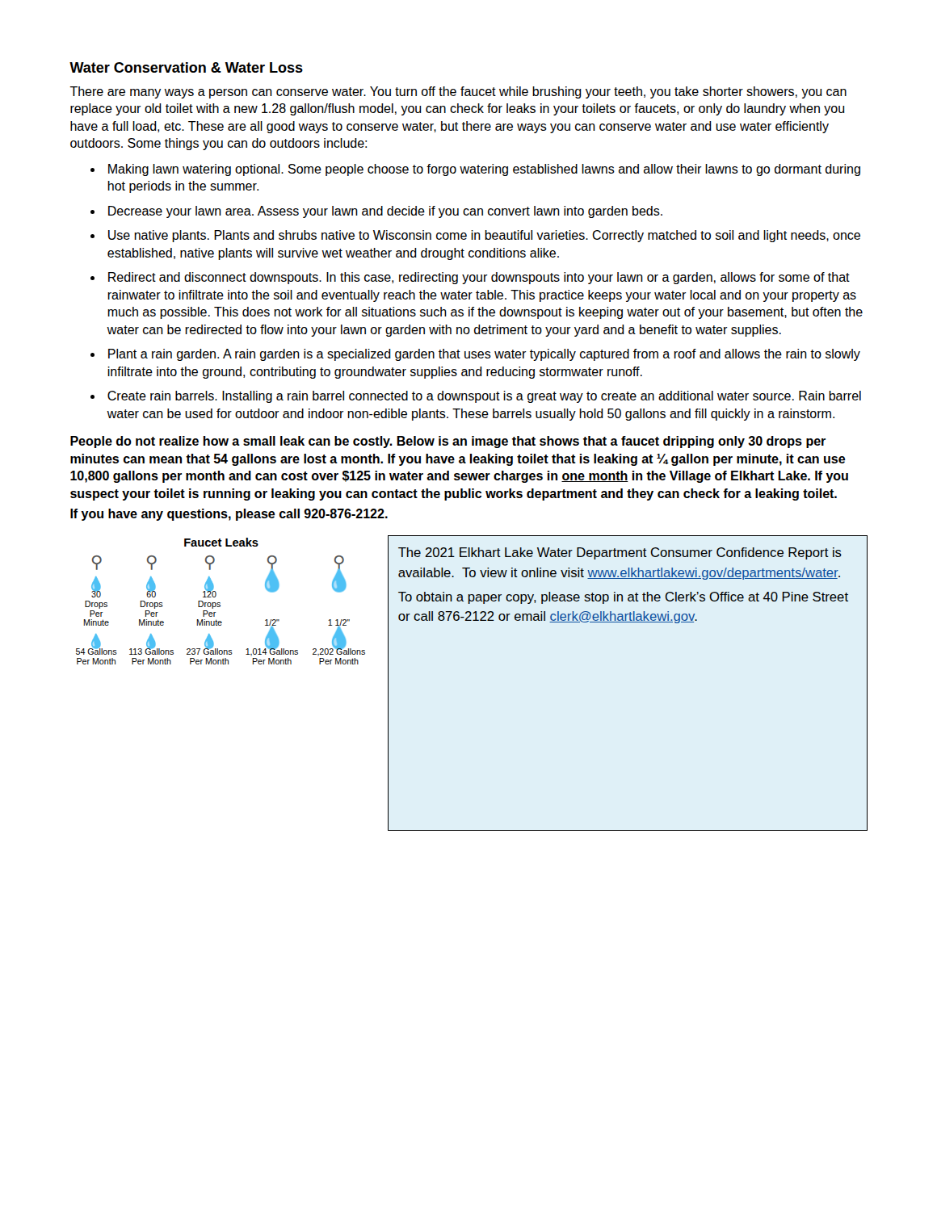Water Conservation & Water Loss
There are many ways a person can conserve water. You turn off the faucet while brushing your teeth, you take shorter showers, you can replace your old toilet with a new 1.28 gallon/flush model, you can check for leaks in your toilets or faucets, or only do laundry when you have a full load, etc. These are all good ways to conserve water, but there are ways you can conserve water and use water efficiently outdoors. Some things you can do outdoors include:
Making lawn watering optional. Some people choose to forgo watering established lawns and allow their lawns to go dormant during hot periods in the summer.
Decrease your lawn area. Assess your lawn and decide if you can convert lawn into garden beds.
Use native plants. Plants and shrubs native to Wisconsin come in beautiful varieties. Correctly matched to soil and light needs, once established, native plants will survive wet weather and drought conditions alike.
Redirect and disconnect downspouts. In this case, redirecting your downspouts into your lawn or a garden, allows for some of that rainwater to infiltrate into the soil and eventually reach the water table. This practice keeps your water local and on your property as much as possible. This does not work for all situations such as if the downspout is keeping water out of your basement, but often the water can be redirected to flow into your lawn or garden with no detriment to your yard and a benefit to water supplies.
Plant a rain garden. A rain garden is a specialized garden that uses water typically captured from a roof and allows the rain to slowly infiltrate into the ground, contributing to groundwater supplies and reducing stormwater runoff.
Create rain barrels. Installing a rain barrel connected to a downspout is a great way to create an additional water source. Rain barrel water can be used for outdoor and indoor non-edible plants. These barrels usually hold 50 gallons and fill quickly in a rainstorm.
People do not realize how a small leak can be costly. Below is an image that shows that a faucet dripping only 30 drops per minutes can mean that 54 gallons are lost a month. If you have a leaking toilet that is leaking at ¼ gallon per minute, it can use 10,800 gallons per month and can cost over $125 in water and sewer charges in one month in the Village of Elkhart Lake. If you suspect your toilet is running or leaking you can contact the public works department and they can check for a leaking toilet.
If you have any questions, please call 920-876-2122.
Faucet Leaks
| ⚲ | ⚲ | ⚲ | ⚲ | ⚲ |
| 💧 | 💧 | 💧 | 💧 | 💧 |
| 30 Drops Per Minute | 60 Drops Per Minute | 120 Drops Per Minute | 1/2" | 1 1/2" |
| 💧 | 💧 | 💧 | 💧 | 💧 |
| 54 Gallons Per Month | 113 Gallons Per Month | 237 Gallons Per Month | 1,014 Gallons Per Month | 2,202 Gallons Per Month |
The 2021 Elkhart Lake Water Department Consumer Confidence Report is available. To view it online visit www.elkhartlakewi.gov/departments/water.
To obtain a paper copy, please stop in at the Clerk’s Office at 40 Pine Street or call 876-2122 or email clerk@elkhartlakewi.gov.